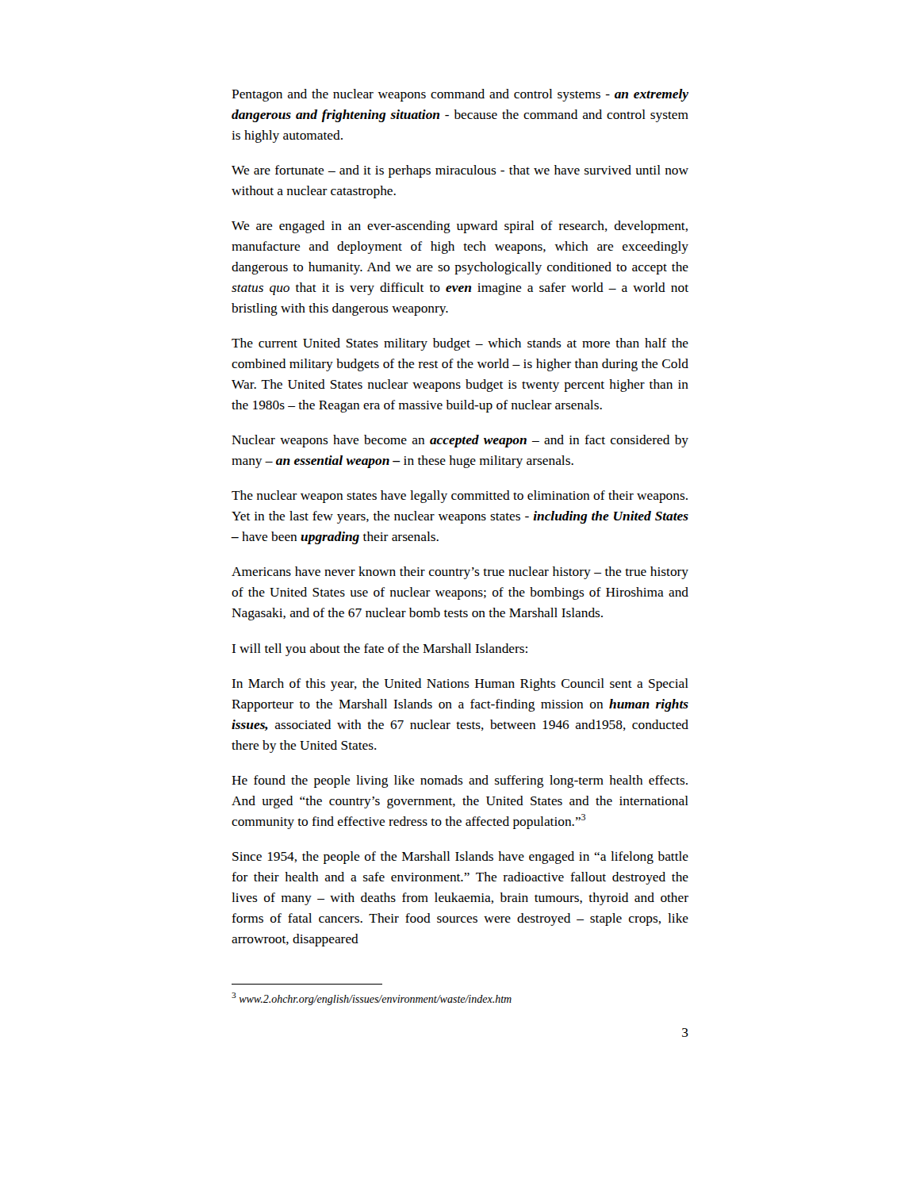Pentagon and the nuclear weapons command and control systems - an extremely dangerous and frightening situation - because the command and control system is highly automated.
We are fortunate – and it is perhaps miraculous - that we have survived until now without a nuclear catastrophe.
We are engaged in an ever-ascending upward spiral of research, development, manufacture and deployment of high tech weapons, which are exceedingly dangerous to humanity. And we are so psychologically conditioned to accept the status quo that it is very difficult to even imagine a safer world – a world not bristling with this dangerous weaponry.
The current United States military budget – which stands at more than half the combined military budgets of the rest of the world – is higher than during the Cold War. The United States nuclear weapons budget is twenty percent higher than in the 1980s – the Reagan era of massive build-up of nuclear arsenals.
Nuclear weapons have become an accepted weapon – and in fact considered by many – an essential weapon – in these huge military arsenals.
The nuclear weapon states have legally committed to elimination of their weapons. Yet in the last few years, the nuclear weapons states - including the United States – have been upgrading their arsenals.
Americans have never known their country’s true nuclear history – the true history of the United States use of nuclear weapons; of the bombings of Hiroshima and Nagasaki, and of the 67 nuclear bomb tests on the Marshall Islands.
I will tell you about the fate of the Marshall Islanders:
In March of this year, the United Nations Human Rights Council sent a Special Rapporteur to the Marshall Islands on a fact-finding mission on human rights issues, associated with the 67 nuclear tests, between 1946 and1958, conducted there by the United States.
He found the people living like nomads and suffering long-term health effects. And urged “the country’s government, the United States and the international community to find effective redress to the affected population.”3
Since 1954, the people of the Marshall Islands have engaged in “a lifelong battle for their health and a safe environment.” The radioactive fallout destroyed the lives of many – with deaths from leukaemia, brain tumours, thyroid and other forms of fatal cancers. Their food sources were destroyed – staple crops, like arrowroot, disappeared
3 www.2.ohchr.org/english/issues/environment/waste/index.htm
3